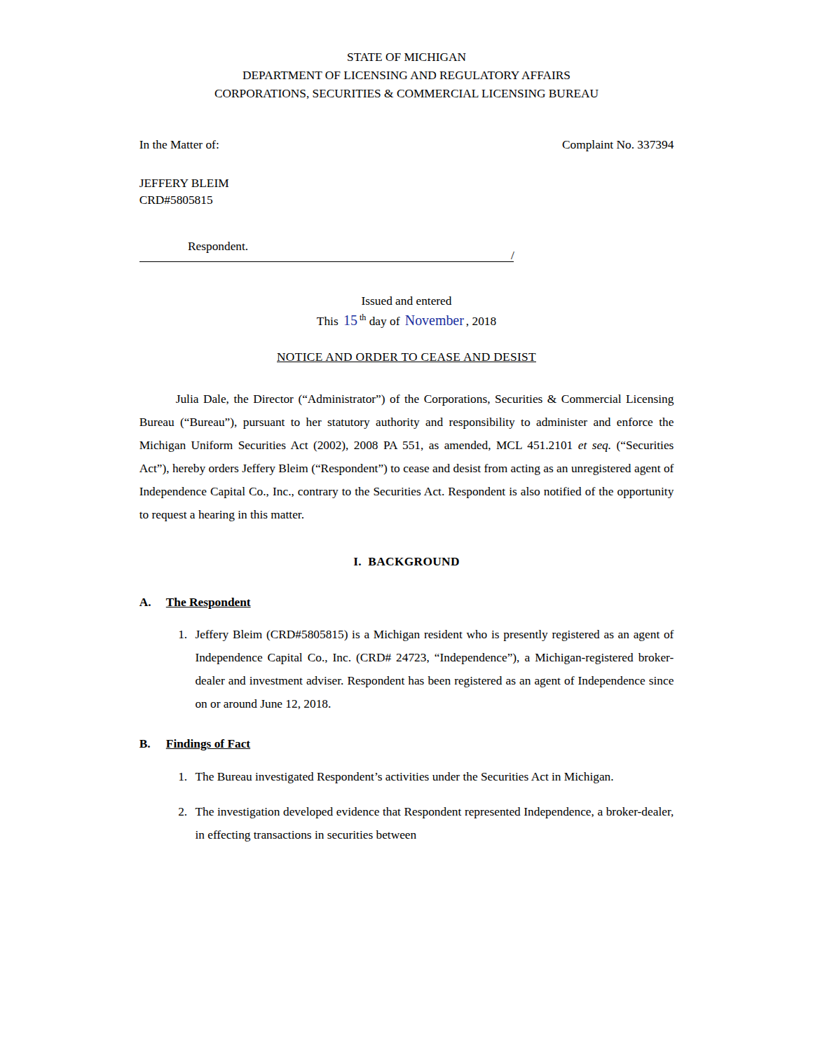STATE OF MICHIGAN
DEPARTMENT OF LICENSING AND REGULATORY AFFAIRS
CORPORATIONS, SECURITIES & COMMERCIAL LICENSING BUREAU
In the Matter of:
Complaint No. 337394
JEFFERY BLEIM
CRD#5805815
Respondent.
/
Issued and entered This 15 th day of November, 2018
NOTICE AND ORDER TO CEASE AND DESIST
Julia Dale, the Director (“Administrator”) of the Corporations, Securities & Commercial Licensing Bureau (“Bureau”), pursuant to her statutory authority and responsibility to administer and enforce the Michigan Uniform Securities Act (2002), 2008 PA 551, as amended, MCL 451.2101 et seq. (“Securities Act”), hereby orders Jeffery Bleim (“Respondent”) to cease and desist from acting as an unregistered agent of Independence Capital Co., Inc., contrary to the Securities Act. Respondent is also notified of the opportunity to request a hearing in this matter.
I. BACKGROUND
A. The Respondent
Jeffery Bleim (CRD#5805815) is a Michigan resident who is presently registered as an agent of Independence Capital Co., Inc. (CRD# 24723, “Independence”), a Michigan-registered broker-dealer and investment adviser. Respondent has been registered as an agent of Independence since on or around June 12, 2018.
B. Findings of Fact
The Bureau investigated Respondent’s activities under the Securities Act in Michigan.
The investigation developed evidence that Respondent represented Independence, a broker-dealer, in effecting transactions in securities between